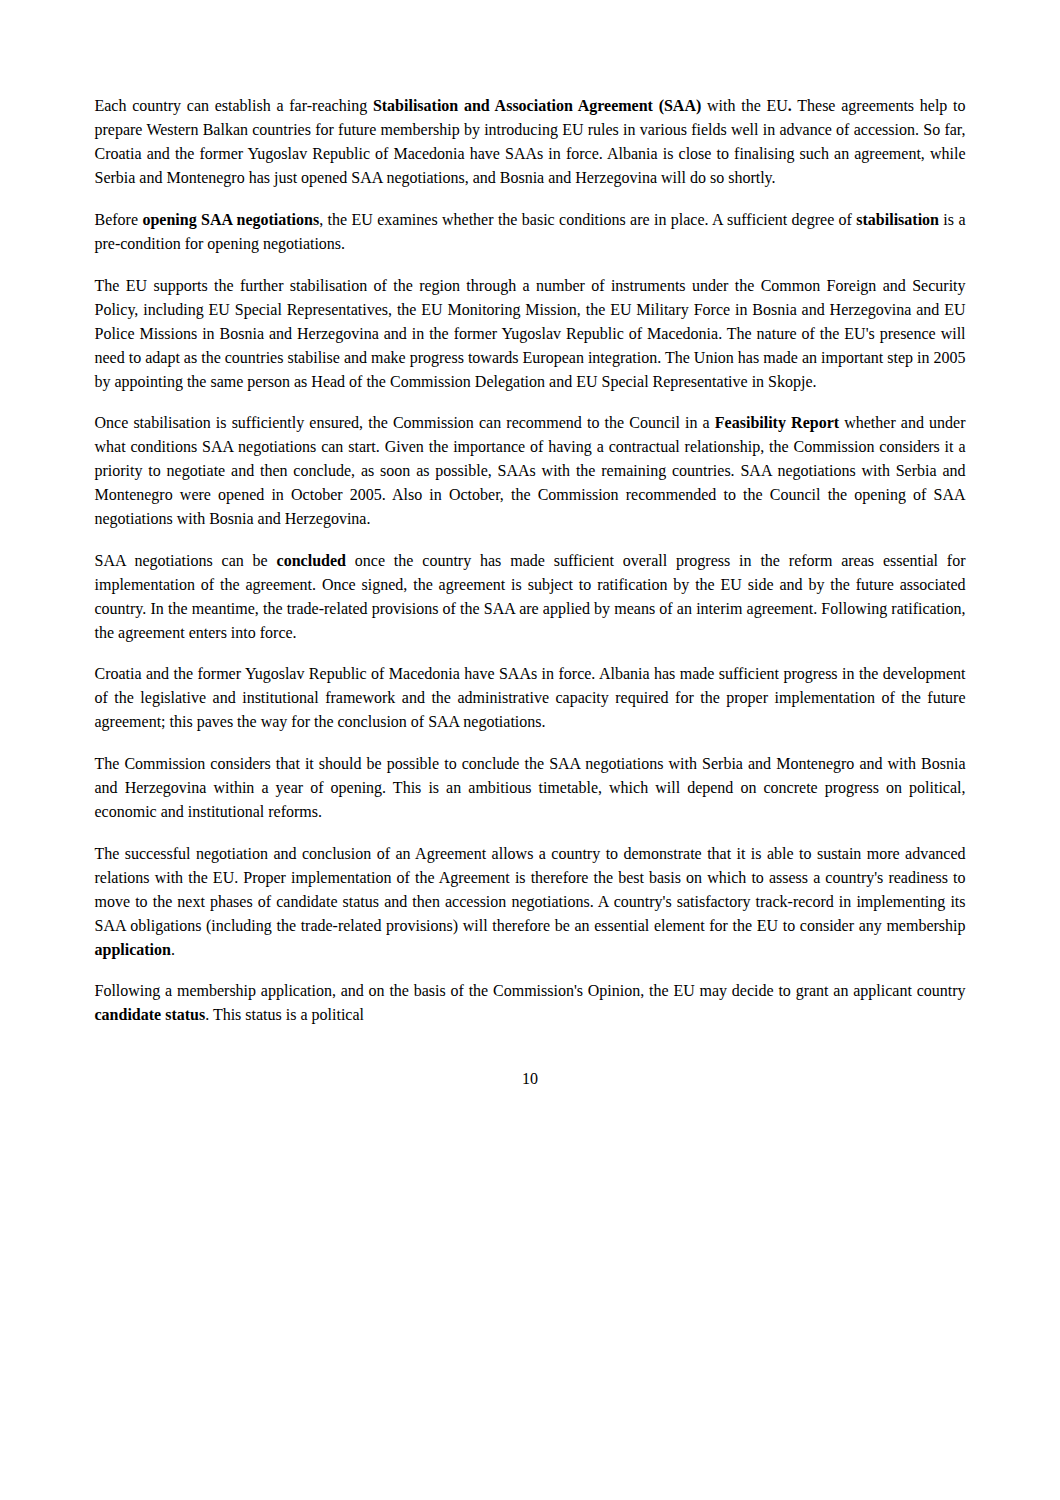Each country can establish a far-reaching Stabilisation and Association Agreement (SAA) with the EU. These agreements help to prepare Western Balkan countries for future membership by introducing EU rules in various fields well in advance of accession. So far, Croatia and the former Yugoslav Republic of Macedonia have SAAs in force. Albania is close to finalising such an agreement, while Serbia and Montenegro has just opened SAA negotiations, and Bosnia and Herzegovina will do so shortly.
Before opening SAA negotiations, the EU examines whether the basic conditions are in place. A sufficient degree of stabilisation is a pre-condition for opening negotiations.
The EU supports the further stabilisation of the region through a number of instruments under the Common Foreign and Security Policy, including EU Special Representatives, the EU Monitoring Mission, the EU Military Force in Bosnia and Herzegovina and EU Police Missions in Bosnia and Herzegovina and in the former Yugoslav Republic of Macedonia. The nature of the EU's presence will need to adapt as the countries stabilise and make progress towards European integration. The Union has made an important step in 2005 by appointing the same person as Head of the Commission Delegation and EU Special Representative in Skopje.
Once stabilisation is sufficiently ensured, the Commission can recommend to the Council in a Feasibility Report whether and under what conditions SAA negotiations can start. Given the importance of having a contractual relationship, the Commission considers it a priority to negotiate and then conclude, as soon as possible, SAAs with the remaining countries. SAA negotiations with Serbia and Montenegro were opened in October 2005. Also in October, the Commission recommended to the Council the opening of SAA negotiations with Bosnia and Herzegovina.
SAA negotiations can be concluded once the country has made sufficient overall progress in the reform areas essential for implementation of the agreement. Once signed, the agreement is subject to ratification by the EU side and by the future associated country. In the meantime, the trade-related provisions of the SAA are applied by means of an interim agreement. Following ratification, the agreement enters into force.
Croatia and the former Yugoslav Republic of Macedonia have SAAs in force. Albania has made sufficient progress in the development of the legislative and institutional framework and the administrative capacity required for the proper implementation of the future agreement; this paves the way for the conclusion of SAA negotiations.
The Commission considers that it should be possible to conclude the SAA negotiations with Serbia and Montenegro and with Bosnia and Herzegovina within a year of opening. This is an ambitious timetable, which will depend on concrete progress on political, economic and institutional reforms.
The successful negotiation and conclusion of an Agreement allows a country to demonstrate that it is able to sustain more advanced relations with the EU. Proper implementation of the Agreement is therefore the best basis on which to assess a country's readiness to move to the next phases of candidate status and then accession negotiations. A country's satisfactory track-record in implementing its SAA obligations (including the trade-related provisions) will therefore be an essential element for the EU to consider any membership application.
Following a membership application, and on the basis of the Commission's Opinion, the EU may decide to grant an applicant country candidate status. This status is a political
10